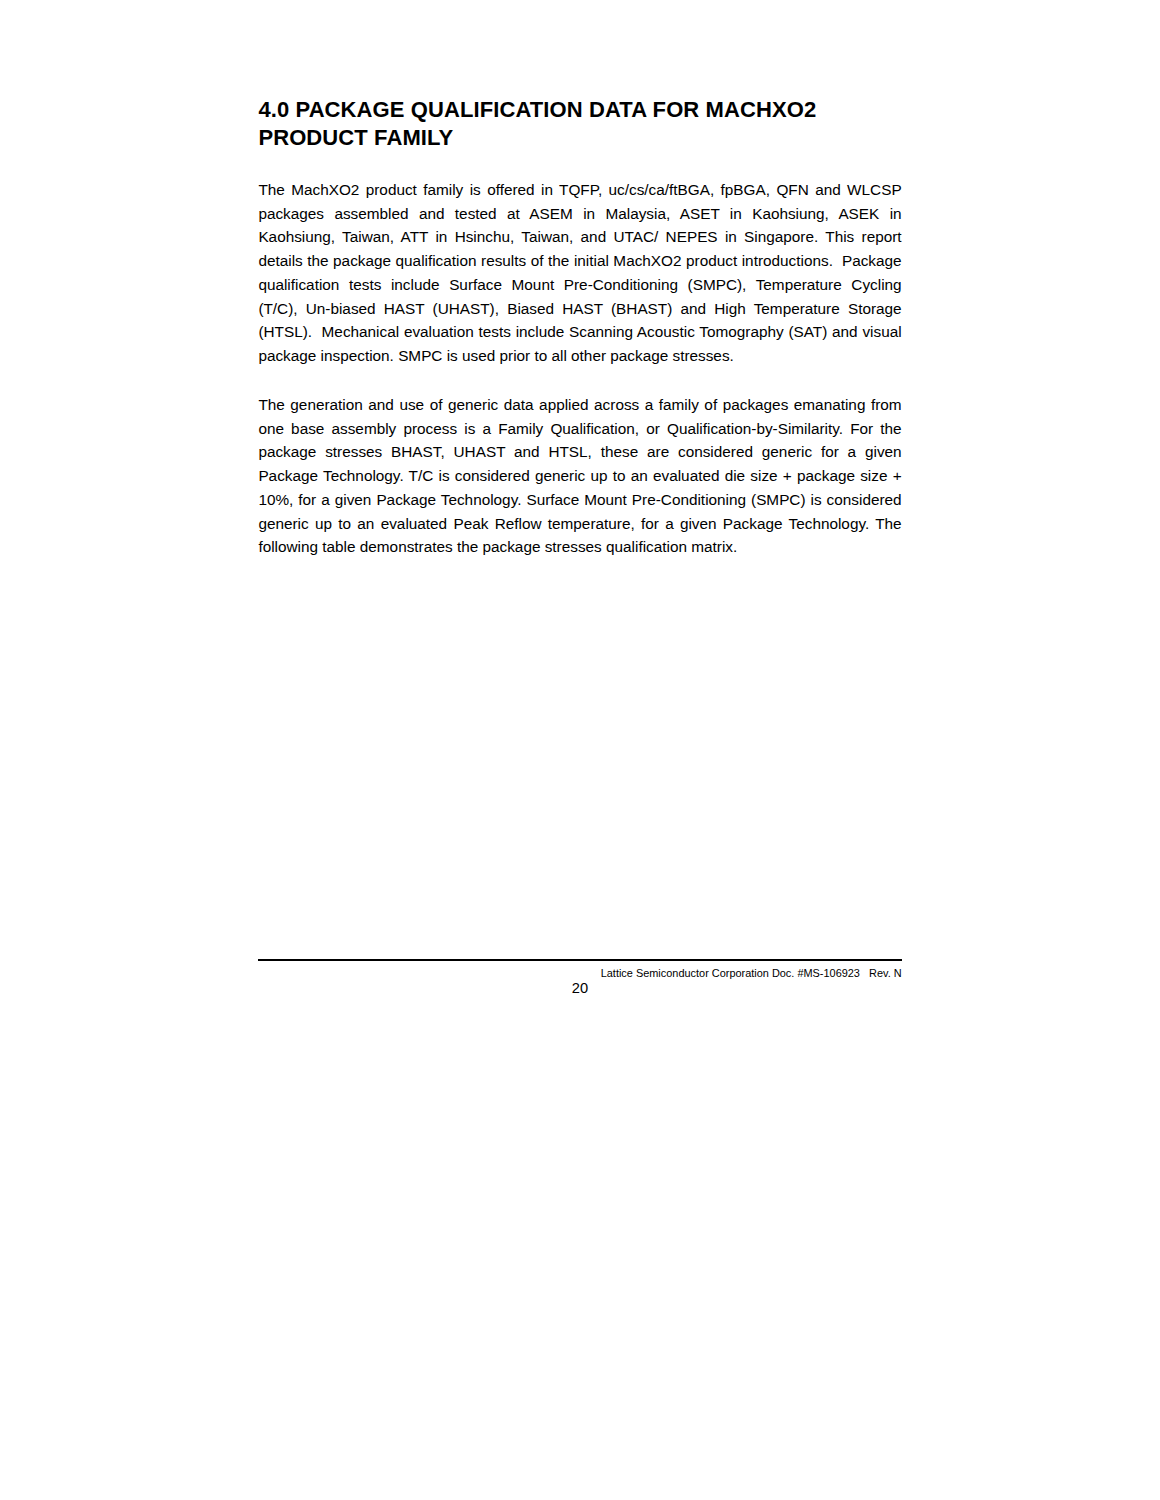4.0 PACKAGE QUALIFICATION DATA FOR MACHXO2 PRODUCT FAMILY
The MachXO2 product family is offered in TQFP, uc/cs/ca/ftBGA, fpBGA, QFN and WLCSP packages assembled and tested at ASEM in Malaysia, ASET in Kaohsiung, ASEK in Kaohsiung, Taiwan, ATT in Hsinchu, Taiwan, and UTAC/ NEPES in Singapore. This report details the package qualification results of the initial MachXO2 product introductions. Package qualification tests include Surface Mount Pre-Conditioning (SMPC), Temperature Cycling (T/C), Un-biased HAST (UHAST), Biased HAST (BHAST) and High Temperature Storage (HTSL). Mechanical evaluation tests include Scanning Acoustic Tomography (SAT) and visual package inspection. SMPC is used prior to all other package stresses.
The generation and use of generic data applied across a family of packages emanating from one base assembly process is a Family Qualification, or Qualification-by-Similarity. For the package stresses BHAST, UHAST and HTSL, these are considered generic for a given Package Technology. T/C is considered generic up to an evaluated die size + package size + 10%, for a given Package Technology. Surface Mount Pre-Conditioning (SMPC) is considered generic up to an evaluated Peak Reflow temperature, for a given Package Technology. The following table demonstrates the package stresses qualification matrix.
Lattice Semiconductor Corporation Doc. #MS-106923 Rev. N
20